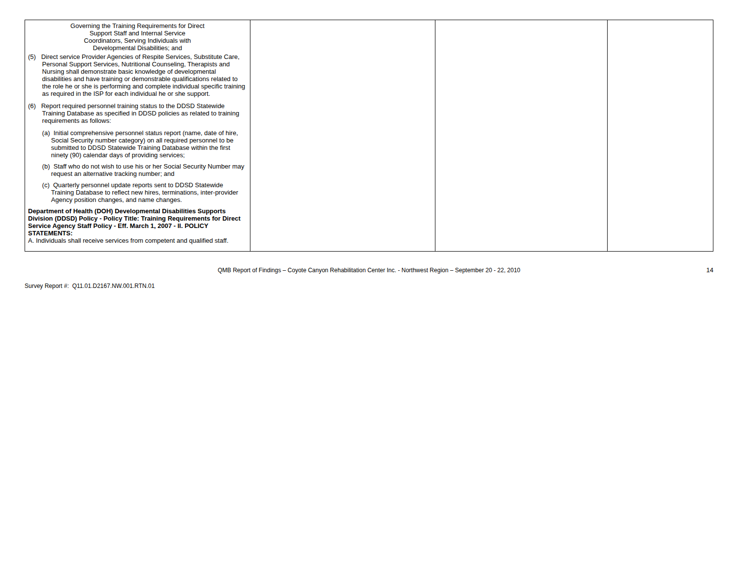| Governing the Training Requirements for Direct Support Staff and Internal Service Coordinators, Serving Individuals with Developmental Disabilities; and (5) Direct service Provider Agencies of Respite Services, Substitute Care, Personal Support Services, Nutritional Counseling, Therapists and Nursing shall demonstrate basic knowledge of developmental disabilities and have training or demonstrable qualifications related to the role he or she is performing and complete individual specific training as required in the ISP for each individual he or she support. (6) Report required personnel training status to the DDSD Statewide Training Database as specified in DDSD policies as related to training requirements as follows: (a) Initial comprehensive personnel status report (name, date of hire, Social Security number category) on all required personnel to be submitted to DDSD Statewide Training Database within the first ninety (90) calendar days of providing services; (b) Staff who do not wish to use his or her Social Security Number may request an alternative tracking number; and (c) Quarterly personnel update reports sent to DDSD Statewide Training Database to reflect new hires, terminations, inter-provider Agency position changes, and name changes. Department of Health (DOH) Developmental Disabilities Supports Division (DDSD) Policy - Policy Title: Training Requirements for Direct Service Agency Staff Policy - Eff. March 1, 2007 - II. POLICY STATEMENTS: A. Individuals shall receive services from competent and qualified staff. | | | |
14
QMB Report of Findings – Coyote Canyon Rehabilitation Center Inc. - Northwest Region – September 20 - 22, 2010
Survey Report #: Q11.01.D2167.NW.001.RTN.01